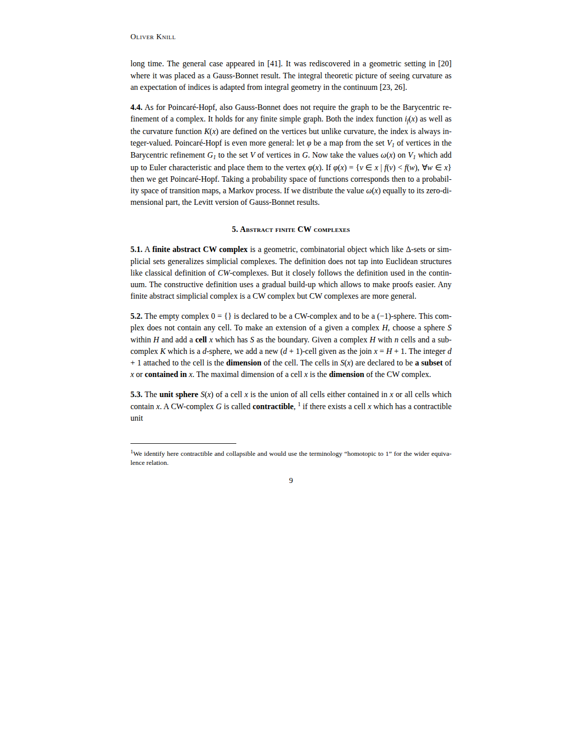Oliver Knill
long time. The general case appeared in [41]. It was rediscovered in a geometric setting in [20] where it was placed as a Gauss-Bonnet result. The integral theoretic picture of seeing curvature as an expectation of indices is adapted from integral geometry in the continuum [23, 26].
4.4. As for Poincaré-Hopf, also Gauss-Bonnet does not require the graph to be the Barycentric refinement of a complex. It holds for any finite simple graph. Both the index function if(x) as well as the curvature function K(x) are defined on the vertices but unlike curvature, the index is always integer-valued. Poincaré-Hopf is even more general: let φ be a map from the set V1 of vertices in the Barycentric refinement G1 to the set V of vertices in G. Now take the values ω(x) on V1 which add up to Euler characteristic and place them to the vertex φ(x). If φ(x) = {v ∈ x | f(v) < f(w), ∀w ∈ x} then we get Poincaré-Hopf. Taking a probability space of functions corresponds then to a probability space of transition maps, a Markov process. If we distribute the value ω(x) equally to its zero-dimensional part, the Levitt version of Gauss-Bonnet results.
5. Abstract finite CW complexes
5.1. A finite abstract CW complex is a geometric, combinatorial object which like Δ-sets or simplicial sets generalizes simplicial complexes. The definition does not tap into Euclidean structures like classical definition of CW-complexes. But it closely follows the definition used in the continuum. The constructive definition uses a gradual build-up which allows to make proofs easier. Any finite abstract simplicial complex is a CW complex but CW complexes are more general.
5.2. The empty complex 0 = {} is declared to be a CW-complex and to be a (−1)-sphere. This complex does not contain any cell. To make an extension of a given a complex H, choose a sphere S within H and add a cell x which has S as the boundary. Given a complex H with n cells and a sub-complex K which is a d-sphere, we add a new (d + 1)-cell given as the join x = H + 1. The integer d + 1 attached to the cell is the dimension of the cell. The cells in S(x) are declared to be a subset of x or contained in x. The maximal dimension of a cell x is the dimension of the CW complex.
5.3. The unit sphere S(x) of a cell x is the union of all cells either contained in x or all cells which contain x. A CW-complex G is called contractible, 1 if there exists a cell x which has a contractible unit
1We identify here contractible and collapsible and would use the terminology “homotopic to 1” for the wider equivalence relation.
9